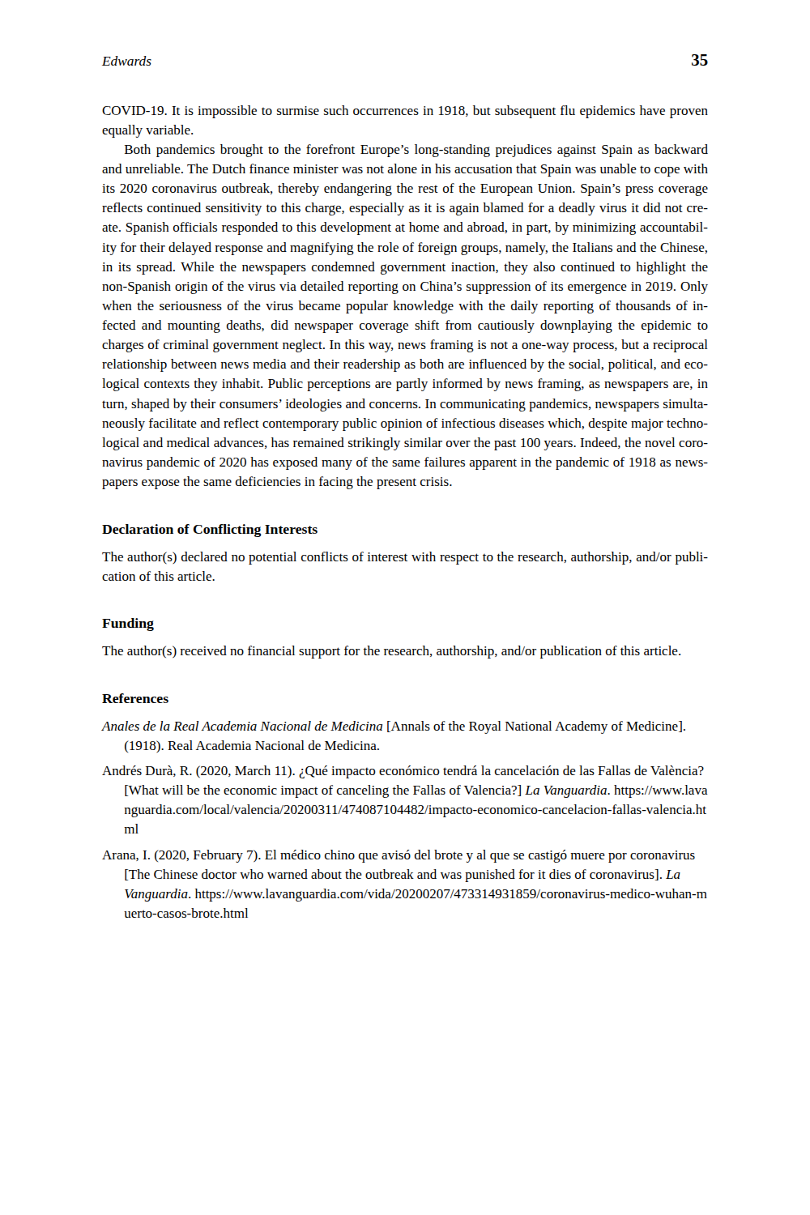Edwards 35
COVID-19. It is impossible to surmise such occurrences in 1918, but subsequent flu epidemics have proven equally variable.
Both pandemics brought to the forefront Europe’s long-standing prejudices against Spain as backward and unreliable. The Dutch finance minister was not alone in his accusation that Spain was unable to cope with its 2020 coronavirus outbreak, thereby endangering the rest of the European Union. Spain’s press coverage reflects continued sensitivity to this charge, especially as it is again blamed for a deadly virus it did not create. Spanish officials responded to this development at home and abroad, in part, by minimizing accountability for their delayed response and magnifying the role of foreign groups, namely, the Italians and the Chinese, in its spread. While the newspapers condemned government inaction, they also continued to highlight the non-Spanish origin of the virus via detailed reporting on China’s suppression of its emergence in 2019. Only when the seriousness of the virus became popular knowledge with the daily reporting of thousands of infected and mounting deaths, did newspaper coverage shift from cautiously downplaying the epidemic to charges of criminal government neglect. In this way, news framing is not a one-way process, but a reciprocal relationship between news media and their readership as both are influenced by the social, political, and ecological contexts they inhabit. Public perceptions are partly informed by news framing, as newspapers are, in turn, shaped by their consumers’ ideologies and concerns. In communicating pandemics, newspapers simultaneously facilitate and reflect contemporary public opinion of infectious diseases which, despite major technological and medical advances, has remained strikingly similar over the past 100 years. Indeed, the novel coronavirus pandemic of 2020 has exposed many of the same failures apparent in the pandemic of 1918 as newspapers expose the same deficiencies in facing the present crisis.
Declaration of Conflicting Interests
The author(s) declared no potential conflicts of interest with respect to the research, authorship, and/or publication of this article.
Funding
The author(s) received no financial support for the research, authorship, and/or publication of this article.
References
Anales de la Real Academia Nacional de Medicina [Annals of the Royal National Academy of Medicine]. (1918). Real Academia Nacional de Medicina.
Andrés Durà, R. (2020, March 11). ¿Qué impacto económico tendrá la cancelación de las Fallas de València? [What will be the economic impact of canceling the Fallas of Valencia?] La Vanguardia. https://www.lavanguardia.com/local/valencia/20200311/474087104482/impacto-economico-cancelacion-fallas-valencia.html
Arana, I. (2020, February 7). El médico chino que avisó del brote y al que se castigó muere por coronavirus [The Chinese doctor who warned about the outbreak and was punished for it dies of coronavirus]. La Vanguardia. https://www.lavanguardia.com/vida/20200207/473314931859/coronavirus-medico-wuhan-muerto-casos-brote.html